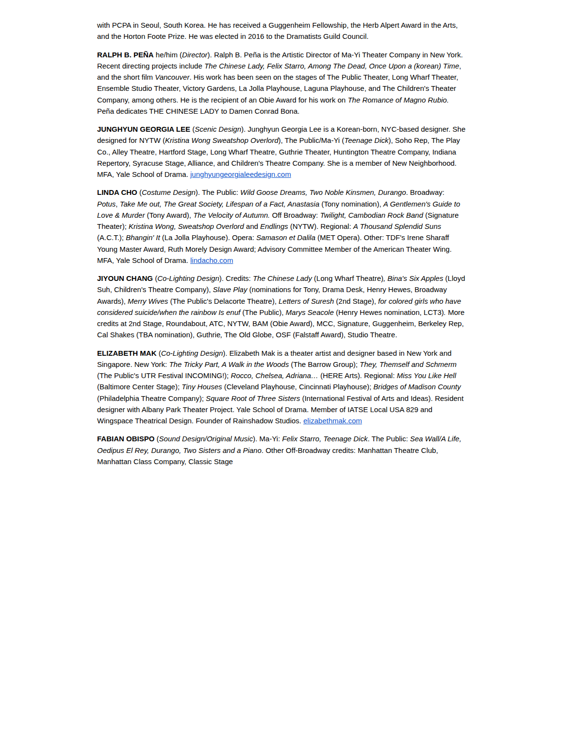with PCPA in Seoul, South Korea. He has received a Guggenheim Fellowship, the Herb Alpert Award in the Arts, and the Horton Foote Prize. He was elected in 2016 to the Dramatists Guild Council.
RALPH B. PEÑA he/him (Director). Ralph B. Peña is the Artistic Director of Ma-Yi Theater Company in New York. Recent directing projects include The Chinese Lady, Felix Starro, Among The Dead, Once Upon a (korean) Time, and the short film Vancouver. His work has been seen on the stages of The Public Theater, Long Wharf Theater, Ensemble Studio Theater, Victory Gardens, La Jolla Playhouse, Laguna Playhouse, and The Children's Theater Company, among others. He is the recipient of an Obie Award for his work on The Romance of Magno Rubio. Peña dedicates THE CHINESE LADY to Damen Conrad Bona.
JUNGHYUN GEORGIA LEE (Scenic Design). Junghyun Georgia Lee is a Korean-born, NYC-based designer. She designed for NYTW (Kristina Wong Sweatshop Overlord), The Public/Ma-Yi (Teenage Dick), Soho Rep, The Play Co., Alley Theatre, Hartford Stage, Long Wharf Theatre, Guthrie Theater, Huntington Theatre Company, Indiana Repertory, Syracuse Stage, Alliance, and Children's Theatre Company. She is a member of New Neighborhood. MFA, Yale School of Drama. junghyungeorgialeedesign.com
LINDA CHO (Costume Design). The Public: Wild Goose Dreams, Two Noble Kinsmen, Durango. Broadway: Potus, Take Me out, The Great Society, Lifespan of a Fact, Anastasia (Tony nomination), A Gentlemen's Guide to Love & Murder (Tony Award), The Velocity of Autumn. Off Broadway: Twilight, Cambodian Rock Band (Signature Theater); Kristina Wong, Sweatshop Overlord and Endlings (NYTW). Regional: A Thousand Splendid Suns (A.C.T.); Bhangin' It (La Jolla Playhouse). Opera: Samason et Dalila (MET Opera). Other: TDF's Irene Sharaff Young Master Award, Ruth Morely Design Award; Advisory Committee Member of the American Theater Wing. MFA, Yale School of Drama. lindacho.com
JIYOUN CHANG (Co-Lighting Design). Credits: The Chinese Lady (Long Wharf Theatre), Bina's Six Apples (Lloyd Suh, Children's Theatre Company), Slave Play (nominations for Tony, Drama Desk, Henry Hewes, Broadway Awards), Merry Wives (The Public's Delacorte Theatre), Letters of Suresh (2nd Stage), for colored girls who have considered suicide/when the rainbow Is enuf (The Public), Marys Seacole (Henry Hewes nomination, LCT3). More credits at 2nd Stage, Roundabout, ATC, NYTW, BAM (Obie Award), MCC, Signature, Guggenheim, Berkeley Rep, Cal Shakes (TBA nomination), Guthrie, The Old Globe, OSF (Falstaff Award), Studio Theatre.
ELIZABETH MAK (Co-Lighting Design). Elizabeth Mak is a theater artist and designer based in New York and Singapore. New York: The Tricky Part, A Walk in the Woods (The Barrow Group); They, Themself and Schmerm (The Public's UTR Festival INCOMING!); Rocco, Chelsea, Adriana… (HERE Arts). Regional: Miss You Like Hell (Baltimore Center Stage); Tiny Houses (Cleveland Playhouse, Cincinnati Playhouse); Bridges of Madison County (Philadelphia Theatre Company); Square Root of Three Sisters (International Festival of Arts and Ideas). Resident designer with Albany Park Theater Project. Yale School of Drama. Member of IATSE Local USA 829 and Wingspace Theatrical Design. Founder of Rainshadow Studios. elizabethmak.com
FABIAN OBISPO (Sound Design/Original Music). Ma-Yi: Felix Starro, Teenage Dick. The Public: Sea Wall/A Life, Oedipus El Rey, Durango, Two Sisters and a Piano. Other Off-Broadway credits: Manhattan Theatre Club, Manhattan Class Company, Classic Stage